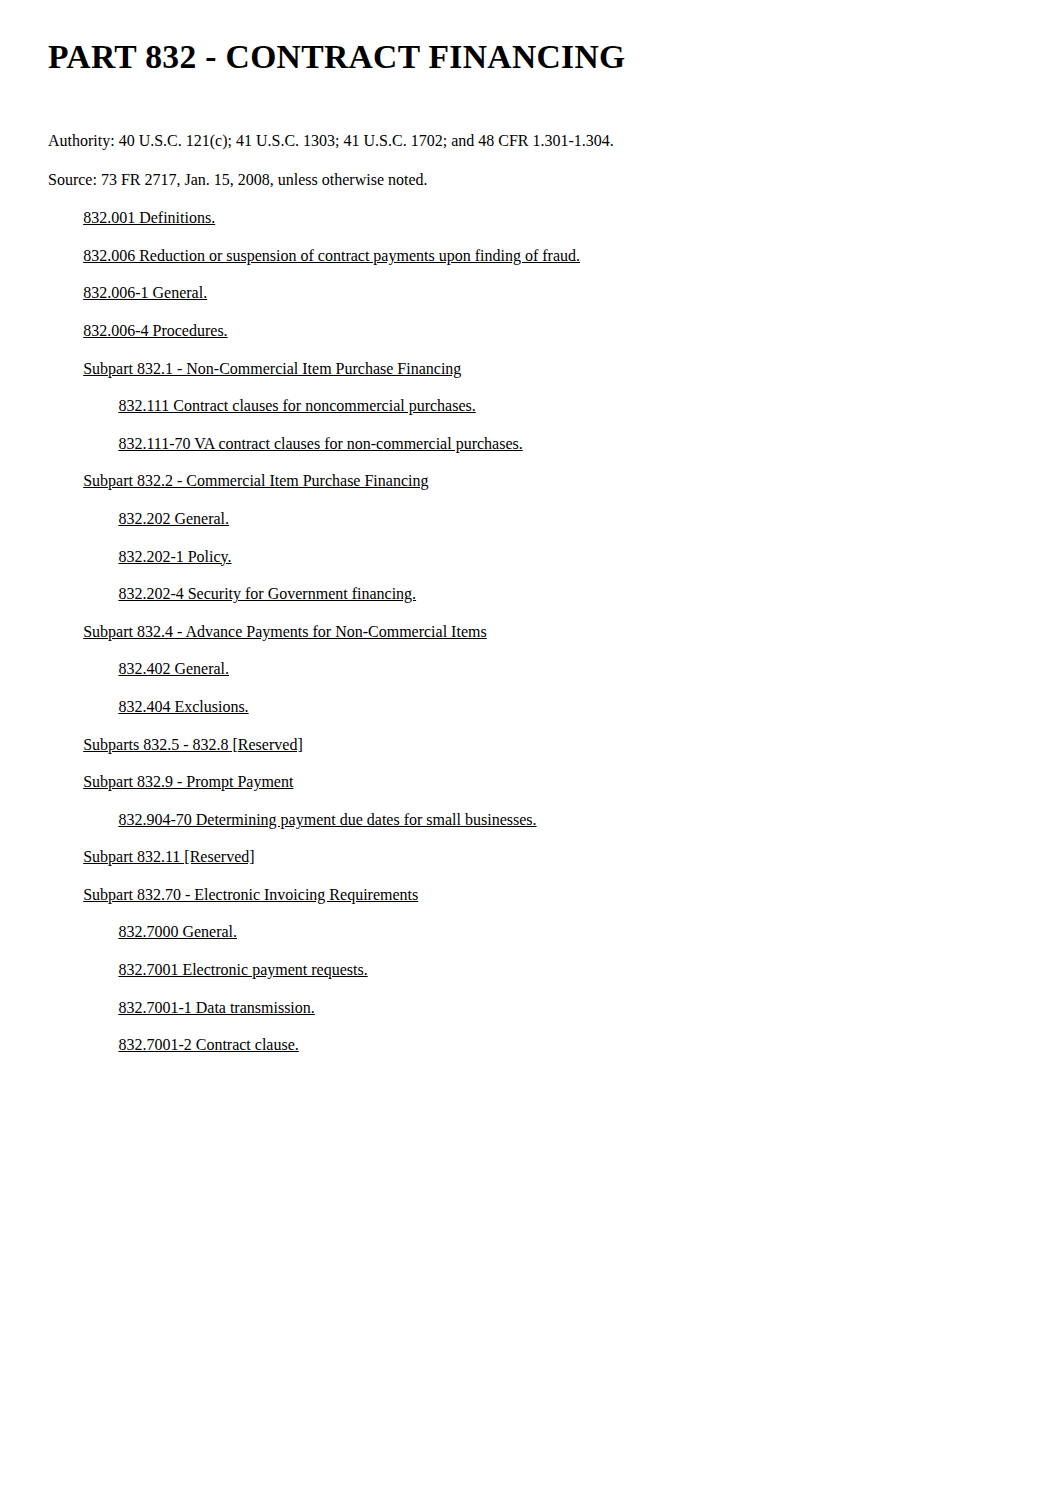PART 832 - CONTRACT FINANCING
Authority: 40 U.S.C. 121(c); 41 U.S.C. 1303; 41 U.S.C. 1702; and 48 CFR 1.301-1.304.
Source: 73 FR 2717, Jan. 15, 2008, unless otherwise noted.
832.001 Definitions.
832.006 Reduction or suspension of contract payments upon finding of fraud.
832.006-1 General.
832.006-4 Procedures.
Subpart 832.1 - Non-Commercial Item Purchase Financing
832.111 Contract clauses for noncommercial purchases.
832.111-70 VA contract clauses for non-commercial purchases.
Subpart 832.2 - Commercial Item Purchase Financing
832.202 General.
832.202-1 Policy.
832.202-4 Security for Government financing.
Subpart 832.4 - Advance Payments for Non-Commercial Items
832.402 General.
832.404 Exclusions.
Subparts 832.5 - 832.8 [Reserved]
Subpart 832.9 - Prompt Payment
832.904-70 Determining payment due dates for small businesses.
Subpart 832.11 [Reserved]
Subpart 832.70 - Electronic Invoicing Requirements
832.7000 General.
832.7001 Electronic payment requests.
832.7001-1 Data transmission.
832.7001-2 Contract clause.